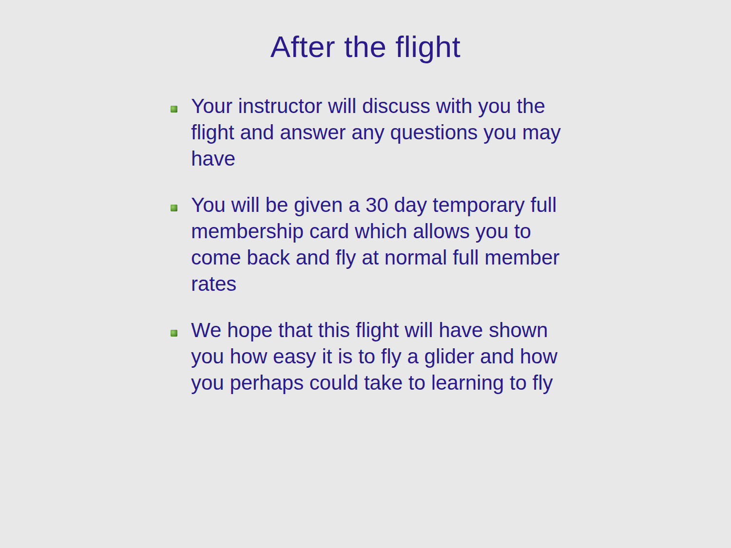After the flight
Your instructor will discuss with you the flight and answer any questions you may have
You will be given a 30 day temporary full membership card which allows you to come back and fly at normal full member rates
We hope that this flight will have shown you how easy it is to fly a glider and how you perhaps could take to learning to fly